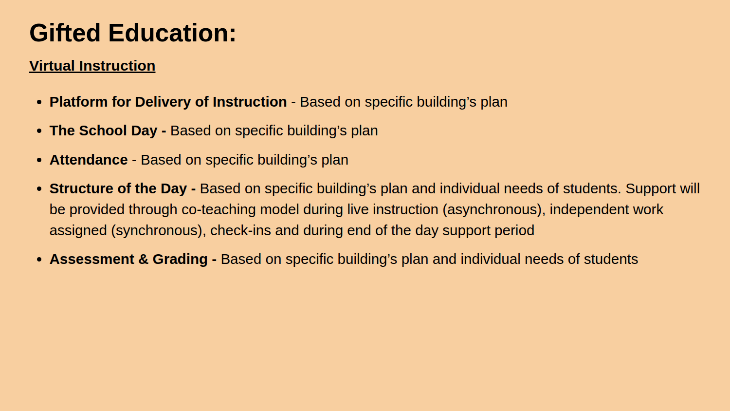Gifted Education:
Virtual Instruction
Platform for Delivery of Instruction - Based on specific building’s plan
The School Day - Based on specific building’s plan
Attendance - Based on specific building’s plan
Structure of the Day - Based on specific building’s plan and individual needs of students. Support will be provided through co-teaching model during live instruction (asynchronous), independent work assigned (synchronous), check-ins and during end of the day support period
Assessment & Grading - Based on specific building’s plan and individual needs of students